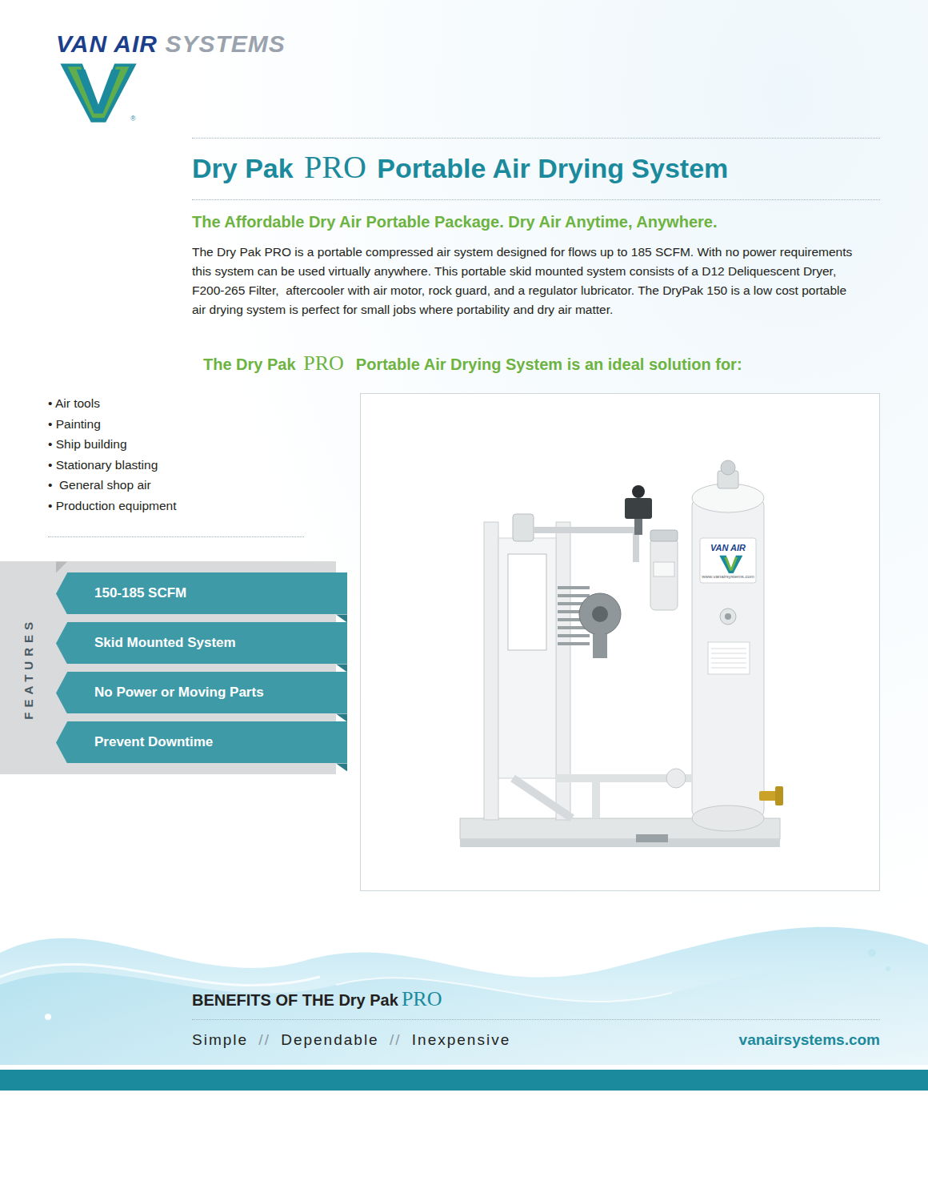VAN AIR SYSTEMS
®
Dry Pak PRO Portable Air Drying System
The Affordable Dry Air Portable Package. Dry Air Anytime, Anywhere.
The Dry Pak PRO is a portable compressed air system designed for flows up to 185 SCFM. With no power requirements this system can be used virtually anywhere. This portable skid mounted system consists of a D12 Deliquescent Dryer, F200-265 Filter, aftercooler with air motor, rock guard, and a regulator lubricator. The DryPak 150 is a low cost portable air drying system is perfect for small jobs where portability and dry air matter.
The Dry Pak PRO Portable Air Drying System is an ideal solution for:
Air tools
Painting
Ship building
Stationary blasting
General shop air
Production equipment
FEATURES
150-185 SCFM
Skid Mounted System
No Power or Moving Parts
Prevent Downtime
VAN AIR www.vanairsystems.com
BENEFITS OF THE Dry Pak PRO
Simple // Dependable // Inexpensive
vanairsystems.com